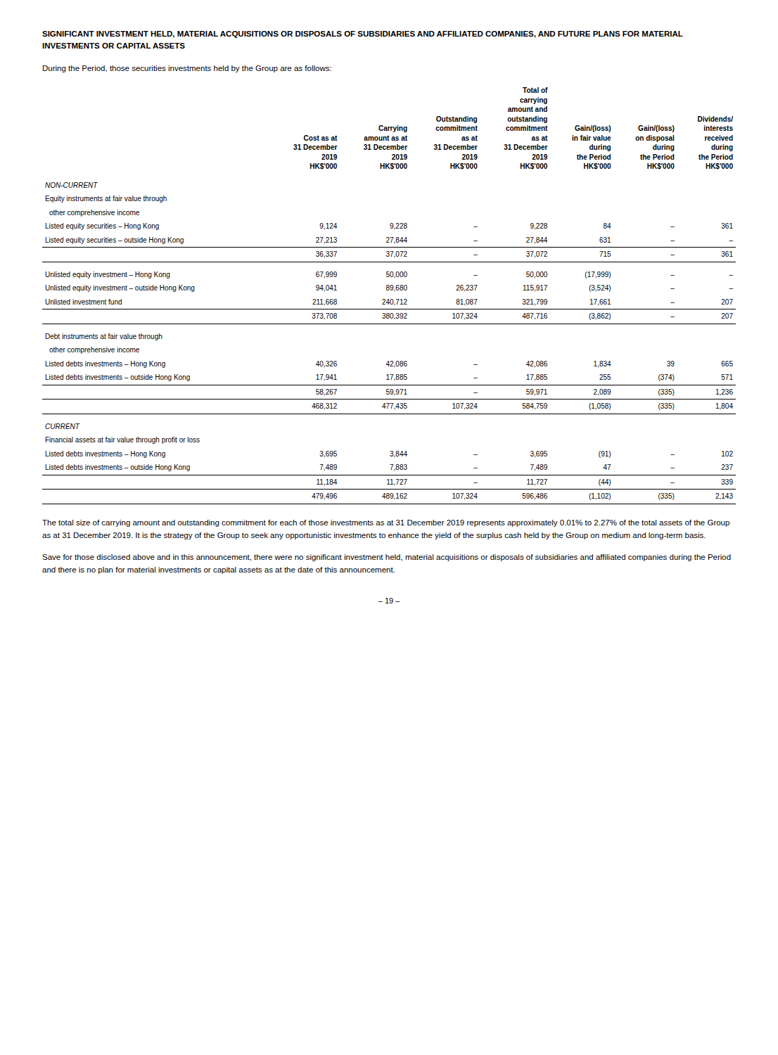SIGNIFICANT INVESTMENT HELD, MATERIAL ACQUISITIONS OR DISPOSALS OF SUBSIDIARIES AND AFFILIATED COMPANIES, AND FUTURE PLANS FOR MATERIAL INVESTMENTS OR CAPITAL ASSETS
During the Period, those securities investments held by the Group are as follows:
| | Cost as at 31 December 2019 HK$'000 | Carrying amount as at 31 December 2019 HK$'000 | Outstanding commitment as at 31 December 2019 HK$'000 | Total of carrying amount and outstanding commitment as at 31 December 2019 HK$'000 | Gain/(loss) in fair value during the Period HK$'000 | Gain/(loss) on disposal during the Period HK$'000 | Dividends/ interests received during the Period HK$'000 |
| --- | --- | --- | --- | --- | --- | --- | --- |
| NON-CURRENT | |
| Equity instruments at fair value through | |
| other comprehensive income | |
| Listed equity securities – Hong Kong | 9,124 | 9,228 | – | 9,228 | 84 | – | 361 |
| Listed equity securities – outside Hong Kong | 27,213 | 27,844 | – | 27,844 | 631 | – | – |
| | 36,337 | 37,072 | – | 37,072 | 715 | – | 361 |
| Unlisted equity investment – Hong Kong | 67,999 | 50,000 | – | 50,000 | (17,999) | – | – |
| Unlisted equity investment – outside Hong Kong | 94,041 | 89,680 | 26,237 | 115,917 | (3,524) | – | – |
| Unlisted investment fund | 211,668 | 240,712 | 81,087 | 321,799 | 17,661 | – | 207 |
| | 373,708 | 380,392 | 107,324 | 487,716 | (3,862) | – | 207 |
| Debt instruments at fair value through | |
| other comprehensive income | |
| Listed debts investments – Hong Kong | 40,326 | 42,086 | – | 42,086 | 1,834 | 39 | 665 |
| Listed debts investments – outside Hong Kong | 17,941 | 17,885 | – | 17,885 | 255 | (374) | 571 |
| | 58,267 | 59,971 | – | 59,971 | 2,089 | (335) | 1,236 |
| | 468,312 | 477,435 | 107,324 | 584,759 | (1,058) | (335) | 1,804 |
| CURRENT | |
| Financial assets at fair value through profit or loss | |
| Listed debts investments – Hong Kong | 3,695 | 3,844 | – | 3,695 | (91) | – | 102 |
| Listed debts investments – outside Hong Kong | 7,489 | 7,883 | – | 7,489 | 47 | – | 237 |
| | 11,184 | 11,727 | – | 11,727 | (44) | – | 339 |
| | 479,496 | 489,162 | 107,324 | 596,486 | (1,102) | (335) | 2,143 |
The total size of carrying amount and outstanding commitment for each of those investments as at 31 December 2019 represents approximately 0.01% to 2.27% of the total assets of the Group as at 31 December 2019. It is the strategy of the Group to seek any opportunistic investments to enhance the yield of the surplus cash held by the Group on medium and long-term basis.
Save for those disclosed above and in this announcement, there were no significant investment held, material acquisitions or disposals of subsidiaries and affiliated companies during the Period and there is no plan for material investments or capital assets as at the date of this announcement.
– 19 –